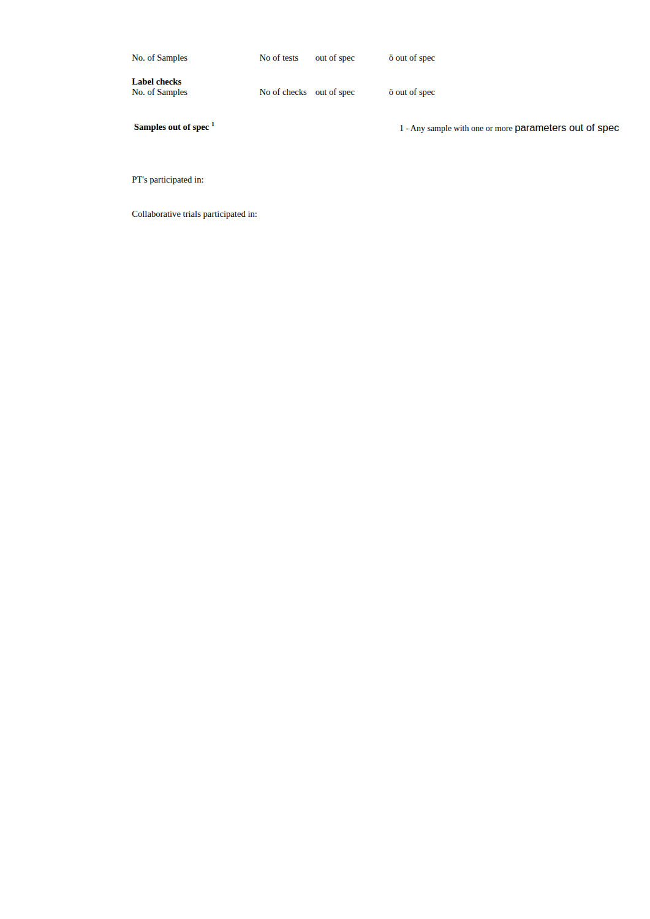| No. of Samples | | No of tests | out of spec | ö out of spec |
Label checks
| No. of Samples | | No of checks | out of spec | ö out of spec |
Samples out of spec 1 1 - Any sample with one or more parameters out of spec
PT's participated in:
Collaborative trials participated in: